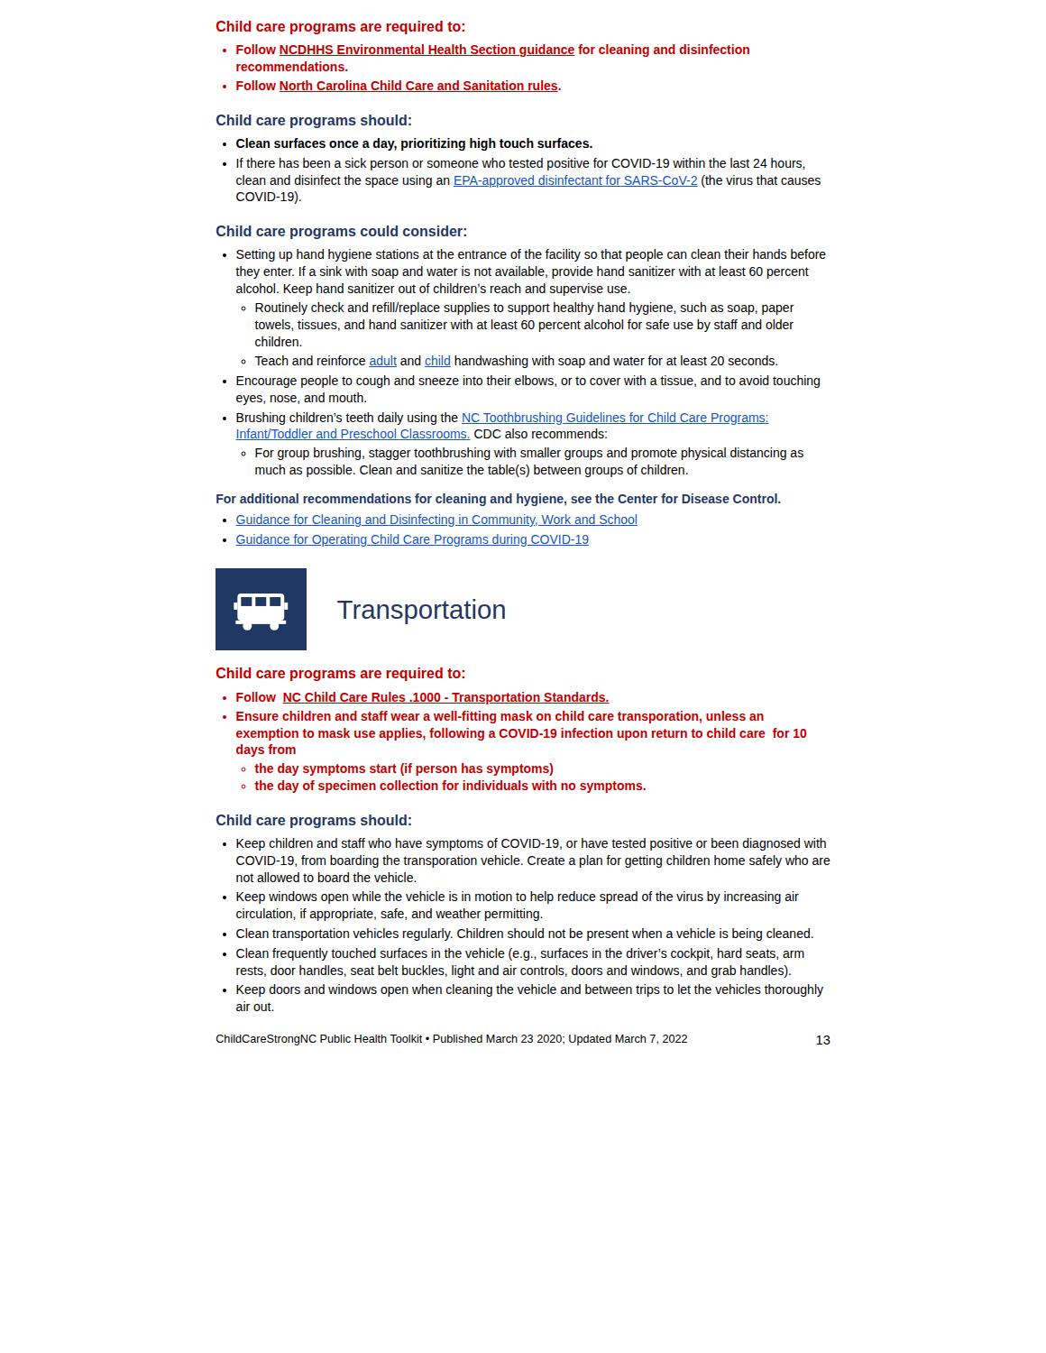Child care programs are required to:
Follow NCDHHS Environmental Health Section guidance for cleaning and disinfection recommendations.
Follow North Carolina Child Care and Sanitation rules.
Child care programs should:
Clean surfaces once a day, prioritizing high touch surfaces.
If there has been a sick person or someone who tested positive for COVID-19 within the last 24 hours, clean and disinfect the space using an EPA-approved disinfectant for SARS-CoV-2 (the virus that causes COVID-19).
Child care programs could consider:
Setting up hand hygiene stations at the entrance of the facility so that people can clean their hands before they enter. If a sink with soap and water is not available, provide hand sanitizer with at least 60 percent alcohol. Keep hand sanitizer out of children’s reach and supervise use.
Routinely check and refill/replace supplies to support healthy hand hygiene, such as soap, paper towels, tissues, and hand sanitizer with at least 60 percent alcohol for safe use by staff and older children.
Teach and reinforce adult and child handwashing with soap and water for at least 20 seconds.
Encourage people to cough and sneeze into their elbows, or to cover with a tissue, and to avoid touching eyes, nose, and mouth.
Brushing children’s teeth daily using the NC Toothbrushing Guidelines for Child Care Programs: Infant/Toddler and Preschool Classrooms. CDC also recommends:
For group brushing, stagger toothbrushing with smaller groups and promote physical distancing as much as possible. Clean and sanitize the table(s) between groups of children.
For additional recommendations for cleaning and hygiene, see the Center for Disease Control.
Guidance for Cleaning and Disinfecting in Community, Work and School
Guidance for Operating Child Care Programs during COVID-19
Transportation
Child care programs are required to:
Follow NC Child Care Rules .1000 - Transportation Standards.
Ensure children and staff wear a well-fitting mask on child care transporation, unless an exemption to mask use applies, following a COVID-19 infection upon return to child care for 10 days from
the day symptoms start (if person has symptoms)
the day of specimen collection for individuals with no symptoms.
Child care programs should:
Keep children and staff who have symptoms of COVID-19, or have tested positive or been diagnosed with COVID-19, from boarding the transporation vehicle. Create a plan for getting children home safely who are not allowed to board the vehicle.
Keep windows open while the vehicle is in motion to help reduce spread of the virus by increasing air circulation, if appropriate, safe, and weather permitting.
Clean transportation vehicles regularly. Children should not be present when a vehicle is being cleaned.
Clean frequently touched surfaces in the vehicle (e.g., surfaces in the driver’s cockpit, hard seats, arm rests, door handles, seat belt buckles, light and air controls, doors and windows, and grab handles).
Keep doors and windows open when cleaning the vehicle and between trips to let the vehicles thoroughly air out.
ChildCareStrongNC Public Health Toolkit • Published March 23 2020; Updated March 7, 2022 13